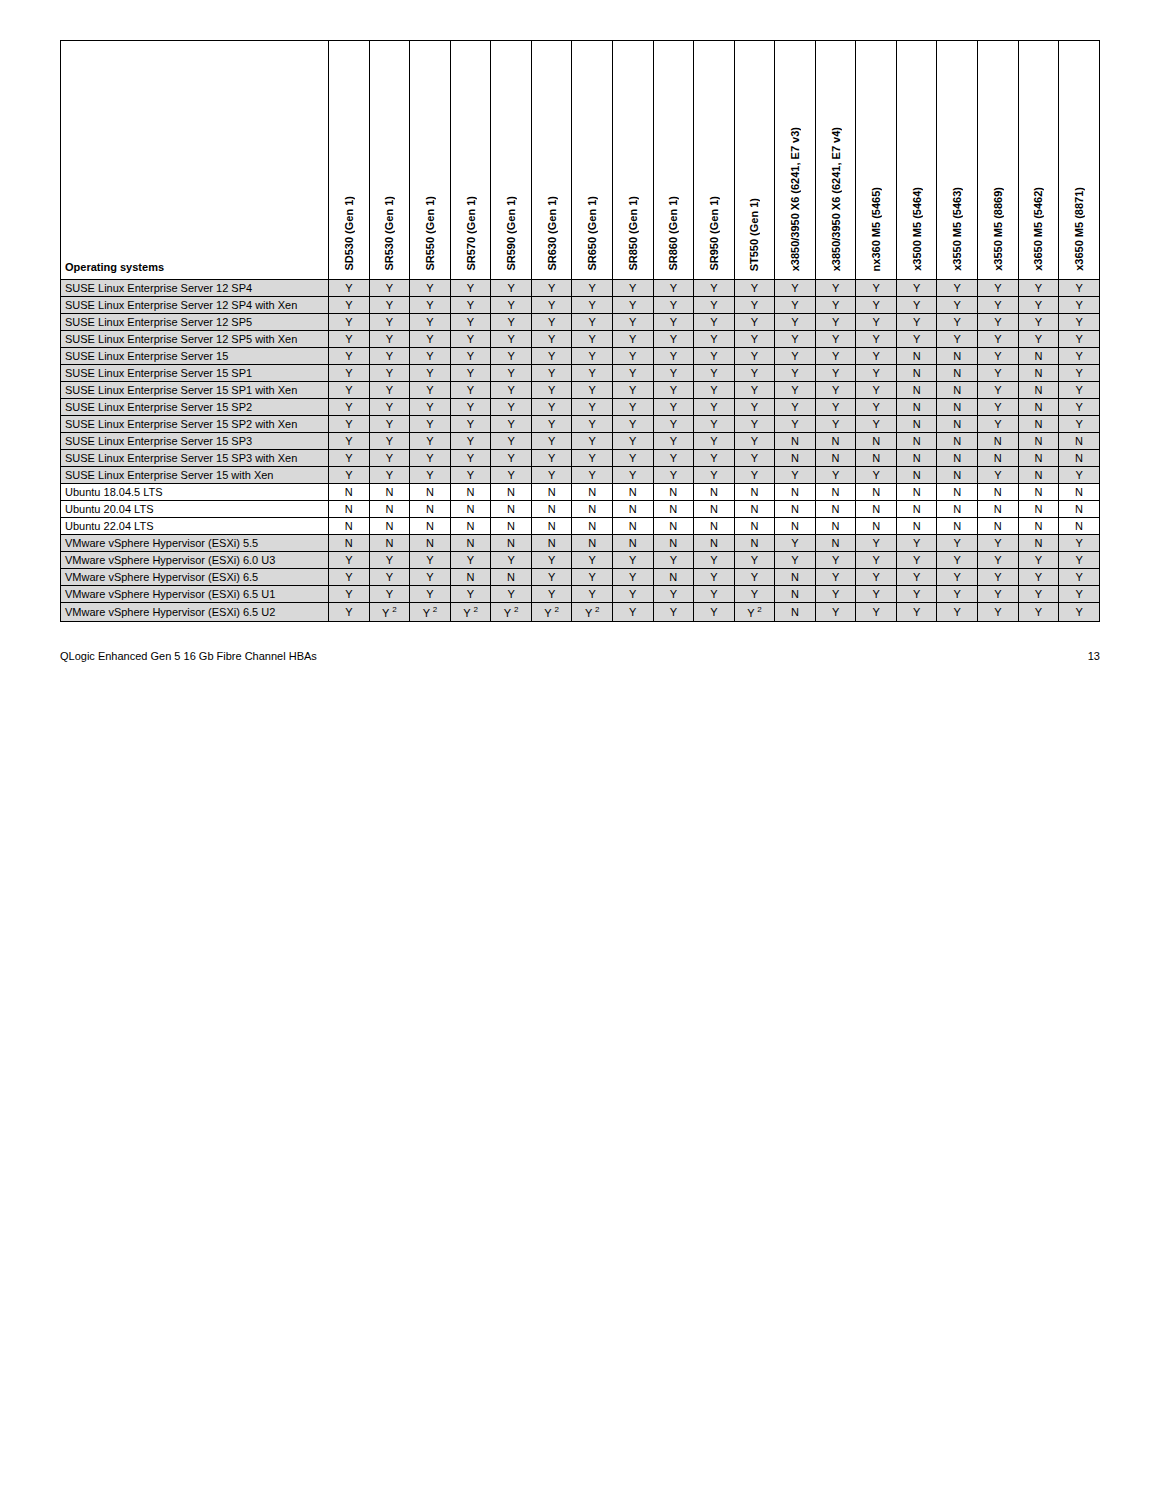| Operating systems | SD530 (Gen 1) | SR530 (Gen 1) | SR550 (Gen 1) | SR570 (Gen 1) | SR590 (Gen 1) | SR630 (Gen 1) | SR650 (Gen 1) | SR850 (Gen 1) | SR860 (Gen 1) | SR950 (Gen 1) | ST550 (Gen 1) | x3850/3950 X6 (6241, E7 v3) | x3850/3950 X6 (6241, E7 v4) | nx360 M5 (5465) | x3500 M5 (5464) | x3550 M5 (5463) | x3550 M5 (8869) | x3650 M5 (5462) | x3650 M5 (8871) |
| --- | --- | --- | --- | --- | --- | --- | --- | --- | --- | --- | --- | --- | --- | --- | --- | --- | --- | --- | --- |
| SUSE Linux Enterprise Server 12 SP4 | Y | Y | Y | Y | Y | Y | Y | Y | Y | Y | Y | Y | Y | Y | Y | Y | Y | Y | Y |
| SUSE Linux Enterprise Server 12 SP4 with Xen | Y | Y | Y | Y | Y | Y | Y | Y | Y | Y | Y | Y | Y | Y | Y | Y | Y | Y | Y |
| SUSE Linux Enterprise Server 12 SP5 | Y | Y | Y | Y | Y | Y | Y | Y | Y | Y | Y | Y | Y | Y | Y | Y | Y | Y | Y |
| SUSE Linux Enterprise Server 12 SP5 with Xen | Y | Y | Y | Y | Y | Y | Y | Y | Y | Y | Y | Y | Y | Y | Y | Y | Y | Y | Y |
| SUSE Linux Enterprise Server 15 | Y | Y | Y | Y | Y | Y | Y | Y | Y | Y | Y | Y | Y | Y | N | N | Y | N | Y |
| SUSE Linux Enterprise Server 15 SP1 | Y | Y | Y | Y | Y | Y | Y | Y | Y | Y | Y | Y | Y | Y | N | N | Y | N | Y |
| SUSE Linux Enterprise Server 15 SP1 with Xen | Y | Y | Y | Y | Y | Y | Y | Y | Y | Y | Y | Y | Y | Y | N | N | Y | N | Y |
| SUSE Linux Enterprise Server 15 SP2 | Y | Y | Y | Y | Y | Y | Y | Y | Y | Y | Y | Y | Y | Y | N | N | Y | N | Y |
| SUSE Linux Enterprise Server 15 SP2 with Xen | Y | Y | Y | Y | Y | Y | Y | Y | Y | Y | Y | Y | Y | Y | N | N | Y | N | Y |
| SUSE Linux Enterprise Server 15 SP3 | Y | Y | Y | Y | Y | Y | Y | Y | Y | Y | Y | N | N | N | N | N | N | N | N |
| SUSE Linux Enterprise Server 15 SP3 with Xen | Y | Y | Y | Y | Y | Y | Y | Y | Y | Y | Y | N | N | N | N | N | N | N | N |
| SUSE Linux Enterprise Server 15 with Xen | Y | Y | Y | Y | Y | Y | Y | Y | Y | Y | Y | Y | Y | Y | N | N | Y | N | Y |
| Ubuntu 18.04.5 LTS | N | N | N | N | N | N | N | N | N | N | N | N | N | N | N | N | N | N | N |
| Ubuntu 20.04 LTS | N | N | N | N | N | N | N | N | N | N | N | N | N | N | N | N | N | N | N |
| Ubuntu 22.04 LTS | N | N | N | N | N | N | N | N | N | N | N | N | N | N | N | N | N | N | N |
| VMware vSphere Hypervisor (ESXi) 5.5 | N | N | N | N | N | N | N | N | N | N | N | Y | N | Y | Y | Y | Y | N | Y |
| VMware vSphere Hypervisor (ESXi) 6.0 U3 | Y | Y | Y | Y | Y | Y | Y | Y | Y | Y | Y | Y | Y | Y | Y | Y | Y | Y | Y |
| VMware vSphere Hypervisor (ESXi) 6.5 | Y | Y | Y | N | N | Y | Y | Y | N | Y | Y | N | Y | Y | Y | Y | Y | Y | Y |
| VMware vSphere Hypervisor (ESXi) 6.5 U1 | Y | Y | Y | Y | Y | Y | Y | Y | Y | Y | Y | N | Y | Y | Y | Y | Y | Y | Y |
| VMware vSphere Hypervisor (ESXi) 6.5 U2 | Y | Y 2 | Y 2 | Y 2 | Y 2 | Y 2 | Y 2 | Y | Y | Y | Y 2 | N | Y | Y | Y | Y | Y | Y | Y |
QLogic Enhanced Gen 5 16 Gb Fibre Channel HBAs 13